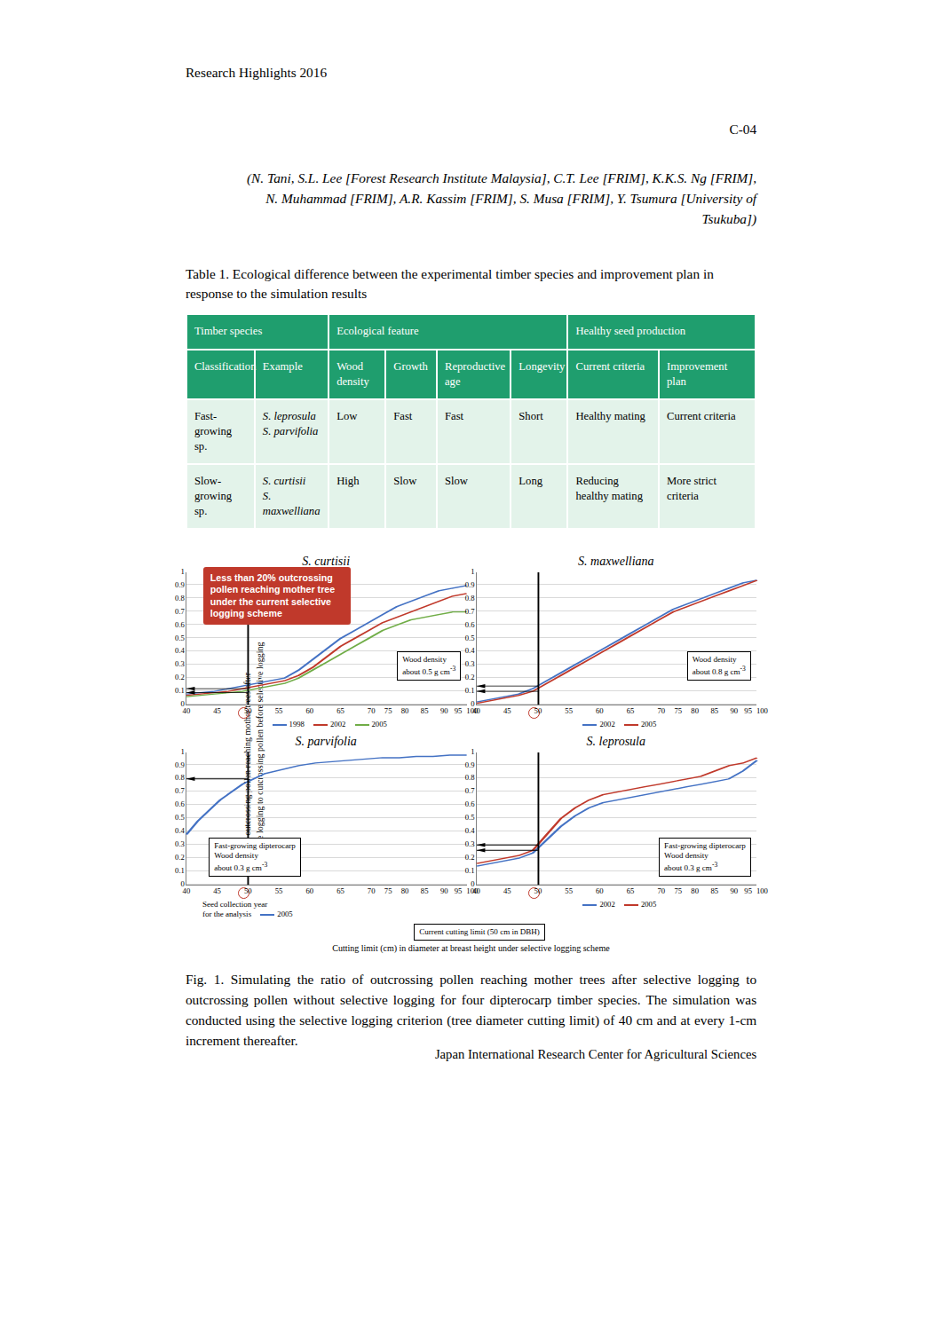Research Highlights 2016
C-04
(N. Tani, S.L. Lee [Forest Research Institute Malaysia], C.T. Lee [FRIM], K.K.S. Ng [FRIM],
N. Muhammad [FRIM], A.R. Kassim [FRIM], S. Musa [FRIM], Y. Tsumura [University of
Tsukuba])
Table 1. Ecological difference between the experimental timber species and improvement plan in response to the simulation results
| Timber species | Ecological feature | Healthy seed production |
| --- | --- | --- |
| Classification | Example | Wood density | Growth | Reproductive age | Longevity | Current criteria | Improvement plan |
| Fast-growing sp. | S. leprosula S. parvifolia | Low | Fast | Fast | Short | Healthy mating | Current criteria |
| Slow-growing sp. | S. curtisii S. maxwelliana | High | Slow | Slow | Long | Reducing healthy mating | More strict criteria |
Ratio of outcrossing pollen reaching mother trees after
selective logging to outcrossing pollen before selective logging
S. curtisii
1 0.9 0.8 0.7 0.6 0.5 0.4 0.3 0.2 0.1 0
40 45 50 55 60 65 70 75 80 85 90 95 100
Less than 20% outcrossing pollen reaching mother tree under the current selective logging scheme
Wood density
about 0.5 g cm-3
1998 2002 2005
S. maxwelliana
1 0.9 0.8 0.7 0.6 0.5 0.4 0.3 0.2 0.1 0
40 45 50 55 60 65 70 75 80 85 90 95 100
Wood density
about 0.8 g cm-3
2002 2005
S. parvifolia
1 0.9 0.8 0.7 0.6 0.5 0.4 0.3 0.2 0.1 0
40 45 50 55 60 65 70 75 80 85 90 95 100
Fast-growing dipterocarp
Wood density
about 0.3 g cm-3
Seed collection year
for the analysis 2005
S. leprosula
1 0.9 0.8 0.7 0.6 0.5 0.4 0.3 0.2 0.1 0
40 45 50 55 60 65 70 75 80 85 90 95 100
Fast-growing dipterocarp
Wood density
about 0.3 g cm-3
2002 2005
Current cutting limit (50 cm in DBH)
Cutting limit (cm) in diameter at breast height under selective logging scheme
Fig. 1. Simulating the ratio of outcrossing pollen reaching mother trees after selective logging to outcrossing pollen without selective logging for four dipterocarp timber species. The simulation was conducted using the selective logging criterion (tree diameter cutting limit) of 40 cm and at every 1-cm increment thereafter.
Japan International Research Center for Agricultural Sciences